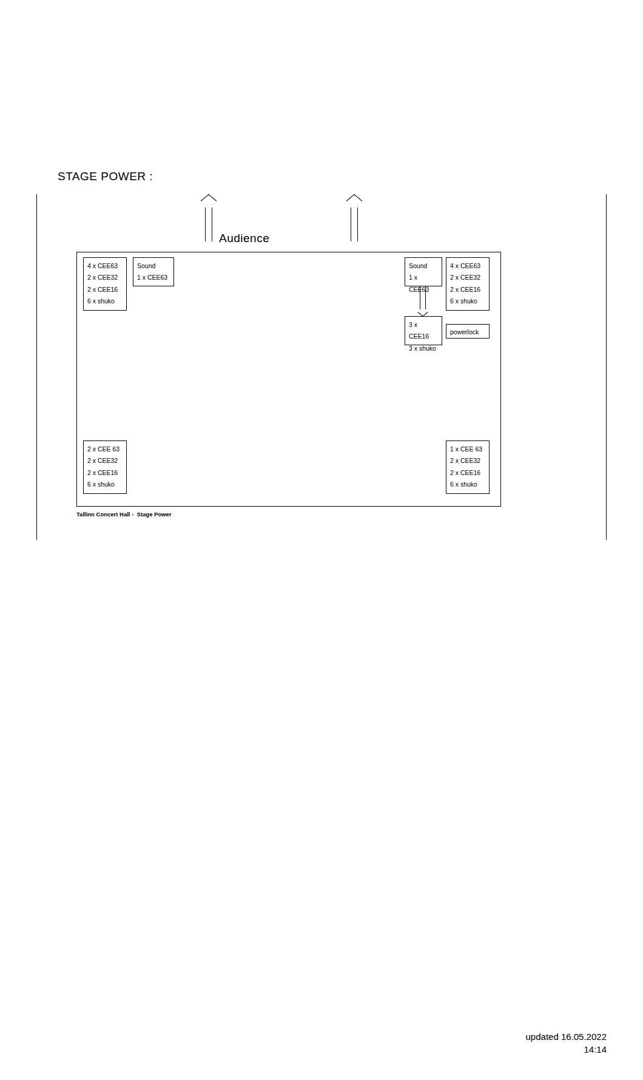STAGE POWER :
Audience
4 x CEE63
2 x CEE32
2 x CEE16
6 x shuko
Sound
1 x CEE63
Sound
1 x CEE63
4 x CEE63
2 x CEE32
2 x CEE16
6 x shuko
3 x CEE16
3 x shuko
powerlock
2 x CEE 63
2 x CEE32
2 x CEE16
6 x shuko
1 x CEE 63
2 x CEE32
2 x CEE16
6 x shuko
Tallinn Concert Hall - Stage Power
updated 16.05.2022
14:14